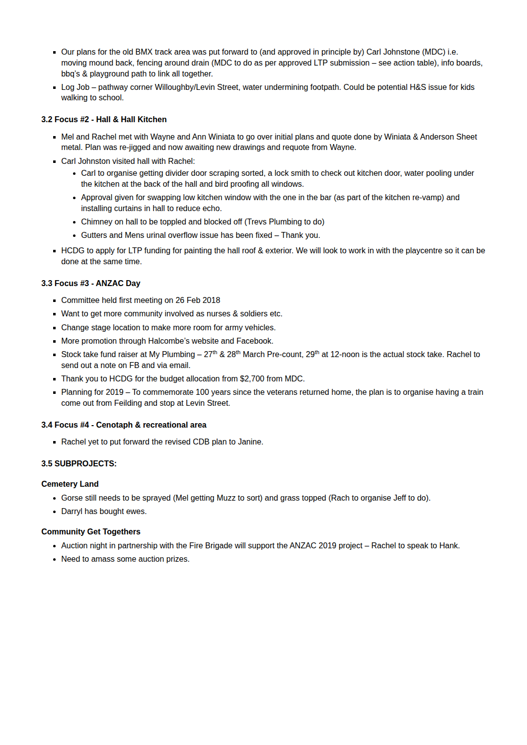Our plans for the old BMX track area was put forward to (and approved in principle by) Carl Johnstone (MDC) i.e. moving mound back, fencing around drain (MDC to do as per approved LTP submission – see action table), info boards, bbq’s & playground path to link all together.
Log Job – pathway corner Willoughby/Levin Street, water undermining footpath. Could be potential H&S issue for kids walking to school.
3.2 Focus #2 - Hall & Hall Kitchen
Mel and Rachel met with Wayne and Ann Winiata to go over initial plans and quote done by Winiata & Anderson Sheet metal. Plan was re-jigged and now awaiting new drawings and requote from Wayne.
Carl Johnston visited hall with Rachel:
Carl to organise getting divider door scraping sorted, a lock smith to check out kitchen door, water pooling under the kitchen at the back of the hall and bird proofing all windows.
Approval given for swapping low kitchen window with the one in the bar (as part of the kitchen re-vamp) and installing curtains in hall to reduce echo.
Chimney on hall to be toppled and blocked off (Trevs Plumbing to do)
Gutters and Mens urinal overflow issue has been fixed – Thank you.
HCDG to apply for LTP funding for painting the hall roof & exterior. We will look to work in with the playcentre so it can be done at the same time.
3.3 Focus #3 - ANZAC Day
Committee held first meeting on 26 Feb 2018
Want to get more community involved as nurses & soldiers etc.
Change stage location to make more room for army vehicles.
More promotion through Halcombe’s website and Facebook.
Stock take fund raiser at My Plumbing – 27th & 28th March Pre-count, 29th at 12-noon is the actual stock take. Rachel to send out a note on FB and via email.
Thank you to HCDG for the budget allocation from $2,700 from MDC.
Planning for 2019 – To commemorate 100 years since the veterans returned home, the plan is to organise having a train come out from Feilding and stop at Levin Street.
3.4 Focus #4 - Cenotaph & recreational area
Rachel yet to put forward the revised CDB plan to Janine.
3.5 SUBPROJECTS:
Cemetery Land
Gorse still needs to be sprayed (Mel getting Muzz to sort) and grass topped (Rach to organise Jeff to do).
Darryl has bought ewes.
Community Get Togethers
Auction night in partnership with the Fire Brigade will support the ANZAC 2019 project – Rachel to speak to Hank.
Need to amass some auction prizes.